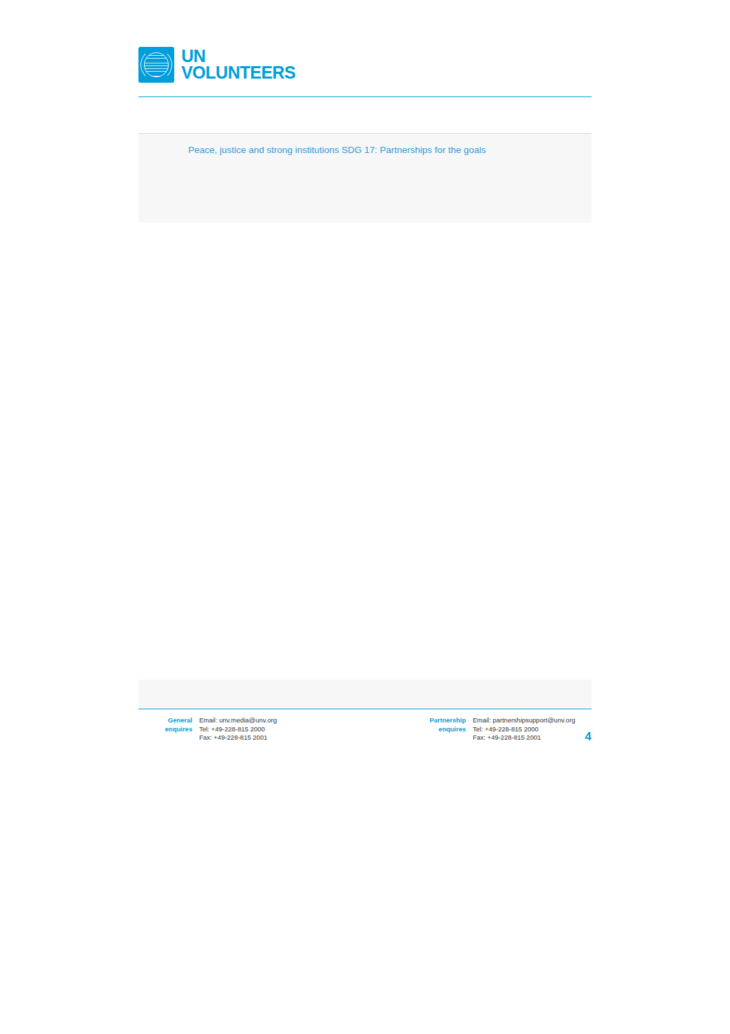UN VOLUNTEERS
Peace, justice and strong institutions SDG 17: Partnerships for the goals
General
enquires
Email: unv.media@unv.org
Tel: +49-228-815 2000
Fax: +49-228-815 2001
Partnership
enquires
Email: partnershipsupport@unv.org
Tel: +49-228-815 2000
Fax: +49-228-815 2001
4